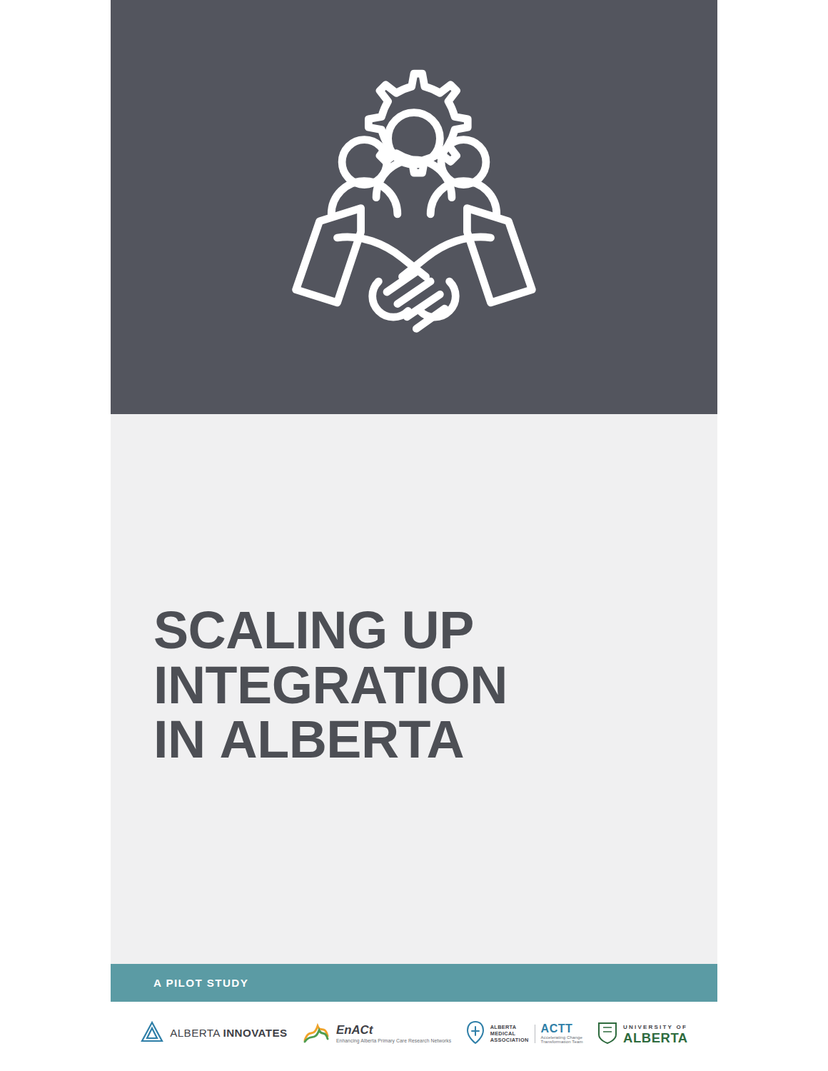Scaling Up
Integration
in Alberta
A Pilot Study
ALBERTA INNOVATES
EnACt Enhancing Alberta Primary Care Research Networks
Alberta
Medical
Association ACTT Accelerating Change
Transformation Team
UNIVERSITY OF
ALBERTA